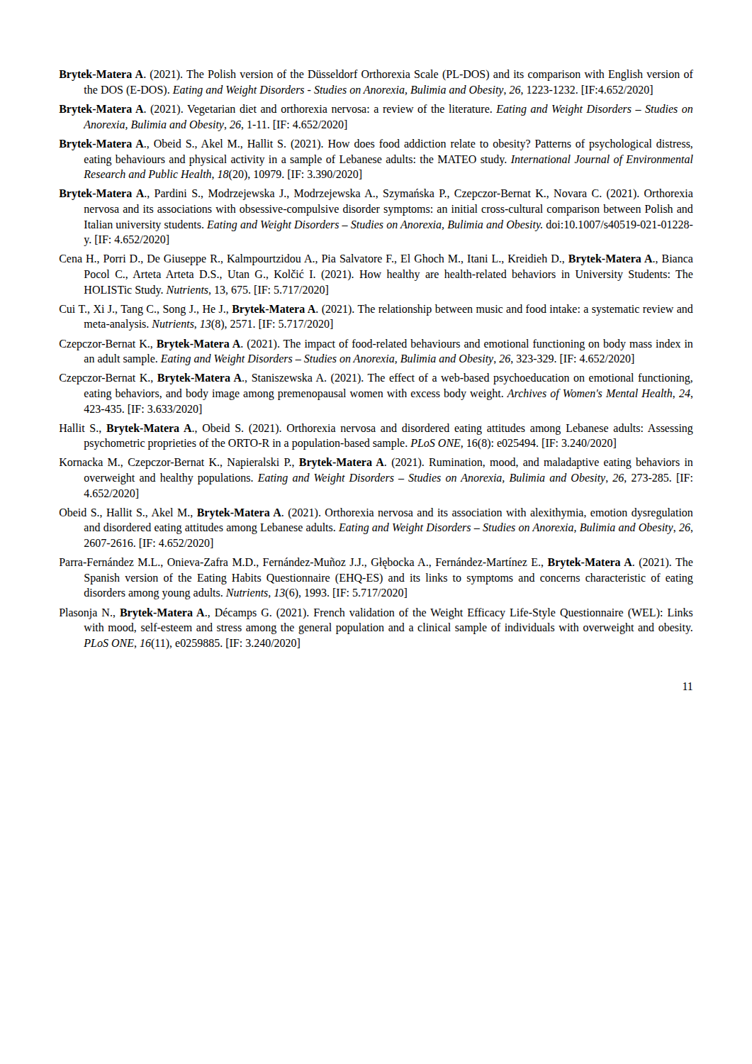Brytek-Matera A. (2021). The Polish version of the Düsseldorf Orthorexia Scale (PL-DOS) and its comparison with English version of the DOS (E-DOS). Eating and Weight Disorders - Studies on Anorexia, Bulimia and Obesity, 26, 1223-1232. [IF:4.652/2020]
Brytek-Matera A. (2021). Vegetarian diet and orthorexia nervosa: a review of the literature. Eating and Weight Disorders – Studies on Anorexia, Bulimia and Obesity, 26, 1-11. [IF: 4.652/2020]
Brytek-Matera A., Obeid S., Akel M., Hallit S. (2021). How does food addiction relate to obesity? Patterns of psychological distress, eating behaviours and physical activity in a sample of Lebanese adults: the MATEO study. International Journal of Environmental Research and Public Health, 18(20), 10979. [IF: 3.390/2020]
Brytek-Matera A., Pardini S., Modrzejewska J., Modrzejewska A., Szymańska P., Czepczor-Bernat K., Novara C. (2021). Orthorexia nervosa and its associations with obsessive-compulsive disorder symptoms: an initial cross-cultural comparison between Polish and Italian university students. Eating and Weight Disorders – Studies on Anorexia, Bulimia and Obesity. doi:10.1007/s40519-021-01228-y. [IF: 4.652/2020]
Cena H., Porri D., De Giuseppe R., Kalmpourtzidou A., Pia Salvatore F., El Ghoch M., Itani L., Kreidieh D., Brytek-Matera A., Bianca Pocol C., Arteta Arteta D.S., Utan G., Kolčić I. (2021). How healthy are health-related behaviors in University Students: The HOLISTic Study. Nutrients, 13, 675. [IF: 5.717/2020]
Cui T., Xi J., Tang C., Song J., He J., Brytek-Matera A. (2021). The relationship between music and food intake: a systematic review and meta-analysis. Nutrients, 13(8), 2571. [IF: 5.717/2020]
Czepczor-Bernat K., Brytek-Matera A. (2021). The impact of food-related behaviours and emotional functioning on body mass index in an adult sample. Eating and Weight Disorders – Studies on Anorexia, Bulimia and Obesity, 26, 323-329. [IF: 4.652/2020]
Czepczor-Bernat K., Brytek-Matera A., Staniszewska A. (2021). The effect of a web-based psychoeducation on emotional functioning, eating behaviors, and body image among premenopausal women with excess body weight. Archives of Women's Mental Health, 24, 423-435. [IF: 3.633/2020]
Hallit S., Brytek-Matera A., Obeid S. (2021). Orthorexia nervosa and disordered eating attitudes among Lebanese adults: Assessing psychometric proprieties of the ORTO-R in a population-based sample. PLoS ONE, 16(8): e025494. [IF: 3.240/2020]
Kornacka M., Czepczor-Bernat K., Napieralski P., Brytek-Matera A. (2021). Rumination, mood, and maladaptive eating behaviors in overweight and healthy populations. Eating and Weight Disorders – Studies on Anorexia, Bulimia and Obesity, 26, 273-285. [IF: 4.652/2020]
Obeid S., Hallit S., Akel M., Brytek-Matera A. (2021). Orthorexia nervosa and its association with alexithymia, emotion dysregulation and disordered eating attitudes among Lebanese adults. Eating and Weight Disorders – Studies on Anorexia, Bulimia and Obesity, 26, 2607-2616. [IF: 4.652/2020]
Parra-Fernández M.L., Onieva-Zafra M.D., Fernández-Muñoz J.J., Głębocka A., Fernández-Martínez E., Brytek-Matera A. (2021). The Spanish version of the Eating Habits Questionnaire (EHQ-ES) and its links to symptoms and concerns characteristic of eating disorders among young adults. Nutrients, 13(6), 1993. [IF: 5.717/2020]
Plasonja N., Brytek-Matera A., Décamps G. (2021). French validation of the Weight Efficacy Life-Style Questionnaire (WEL): Links with mood, self-esteem and stress among the general population and a clinical sample of individuals with overweight and obesity. PLoS ONE, 16(11), e0259885. [IF: 3.240/2020]
11